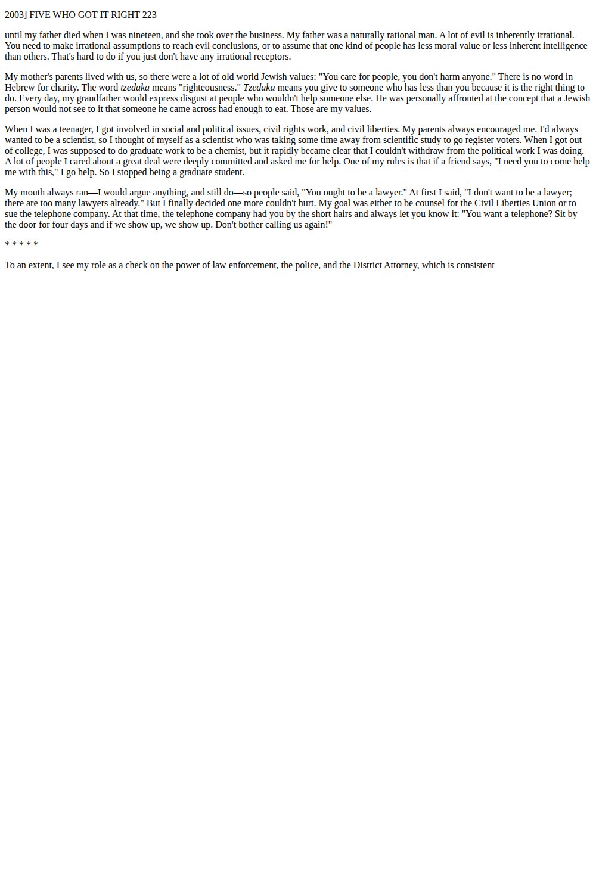2003] FIVE WHO GOT IT RIGHT 223
until my father died when I was nineteen, and she took over the business. My father was a naturally rational man. A lot of evil is inherently irrational. You need to make irrational assumptions to reach evil conclusions, or to assume that one kind of people has less moral value or less inherent intelligence than others. That's hard to do if you just don't have any irrational receptors.
My mother's parents lived with us, so there were a lot of old world Jewish values: "You care for people, you don't harm anyone." There is no word in Hebrew for charity. The word tzedaka means "righteousness." Tzedaka means you give to someone who has less than you because it is the right thing to do. Every day, my grandfather would express disgust at people who wouldn't help someone else. He was personally affronted at the concept that a Jewish person would not see to it that someone he came across had enough to eat. Those are my values.
When I was a teenager, I got involved in social and political issues, civil rights work, and civil liberties. My parents always encouraged me. I'd always wanted to be a scientist, so I thought of myself as a scientist who was taking some time away from scientific study to go register voters. When I got out of college, I was supposed to do graduate work to be a chemist, but it rapidly became clear that I couldn't withdraw from the political work I was doing. A lot of people I cared about a great deal were deeply committed and asked me for help. One of my rules is that if a friend says, "I need you to come help me with this," I go help. So I stopped being a graduate student.
My mouth always ran—I would argue anything, and still do—so people said, "You ought to be a lawyer." At first I said, "I don't want to be a lawyer; there are too many lawyers already." But I finally decided one more couldn't hurt. My goal was either to be counsel for the Civil Liberties Union or to sue the telephone company. At that time, the telephone company had you by the short hairs and always let you know it: "You want a telephone? Sit by the door for four days and if we show up, we show up. Don't bother calling us again!"
* * * * *
To an extent, I see my role as a check on the power of law enforcement, the police, and the District Attorney, which is consistent